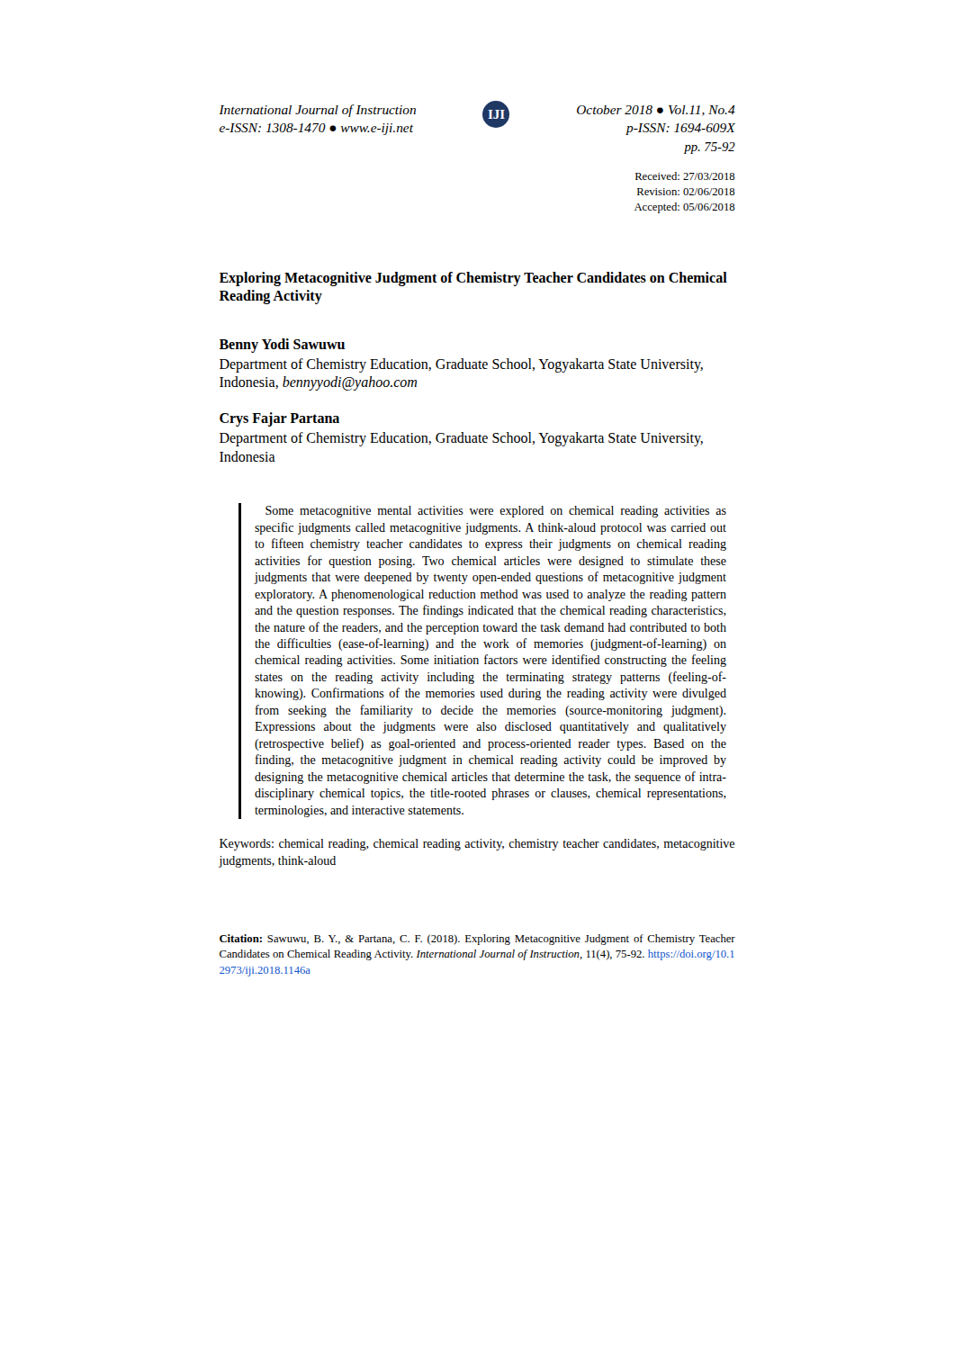International Journal of Instruction
e-ISSN: 1308-1470 ● www.e-iji.net
IJI
October 2018 ● Vol.11, No.4
p-ISSN: 1694-609X
pp. 75-92
Received: 27/03/2018
Revision: 02/06/2018
Accepted: 05/06/2018
Exploring Metacognitive Judgment of Chemistry Teacher Candidates on Chemical Reading Activity
Benny Yodi Sawuwu
Department of Chemistry Education, Graduate School, Yogyakarta State University, Indonesia, bennyyodi@yahoo.com
Crys Fajar Partana
Department of Chemistry Education, Graduate School, Yogyakarta State University, Indonesia
Some metacognitive mental activities were explored on chemical reading activities as specific judgments called metacognitive judgments. A think-aloud protocol was carried out to fifteen chemistry teacher candidates to express their judgments on chemical reading activities for question posing. Two chemical articles were designed to stimulate these judgments that were deepened by twenty open-ended questions of metacognitive judgment exploratory. A phenomenological reduction method was used to analyze the reading pattern and the question responses. The findings indicated that the chemical reading characteristics, the nature of the readers, and the perception toward the task demand had contributed to both the difficulties (ease-of-learning) and the work of memories (judgment-of-learning) on chemical reading activities. Some initiation factors were identified constructing the feeling states on the reading activity including the terminating strategy patterns (feeling-of-knowing). Confirmations of the memories used during the reading activity were divulged from seeking the familiarity to decide the memories (source-monitoring judgment). Expressions about the judgments were also disclosed quantitatively and qualitatively (retrospective belief) as goal-oriented and process-oriented reader types. Based on the finding, the metacognitive judgment in chemical reading activity could be improved by designing the metacognitive chemical articles that determine the task, the sequence of intra-disciplinary chemical topics, the title-rooted phrases or clauses, chemical representations, terminologies, and interactive statements.
Keywords: chemical reading, chemical reading activity, chemistry teacher candidates, metacognitive judgments, think-aloud
Citation: Sawuwu, B. Y., & Partana, C. F. (2018). Exploring Metacognitive Judgment of Chemistry Teacher Candidates on Chemical Reading Activity. International Journal of Instruction, 11(4), 75-92. https://doi.org/10.12973/iji.2018.1146a